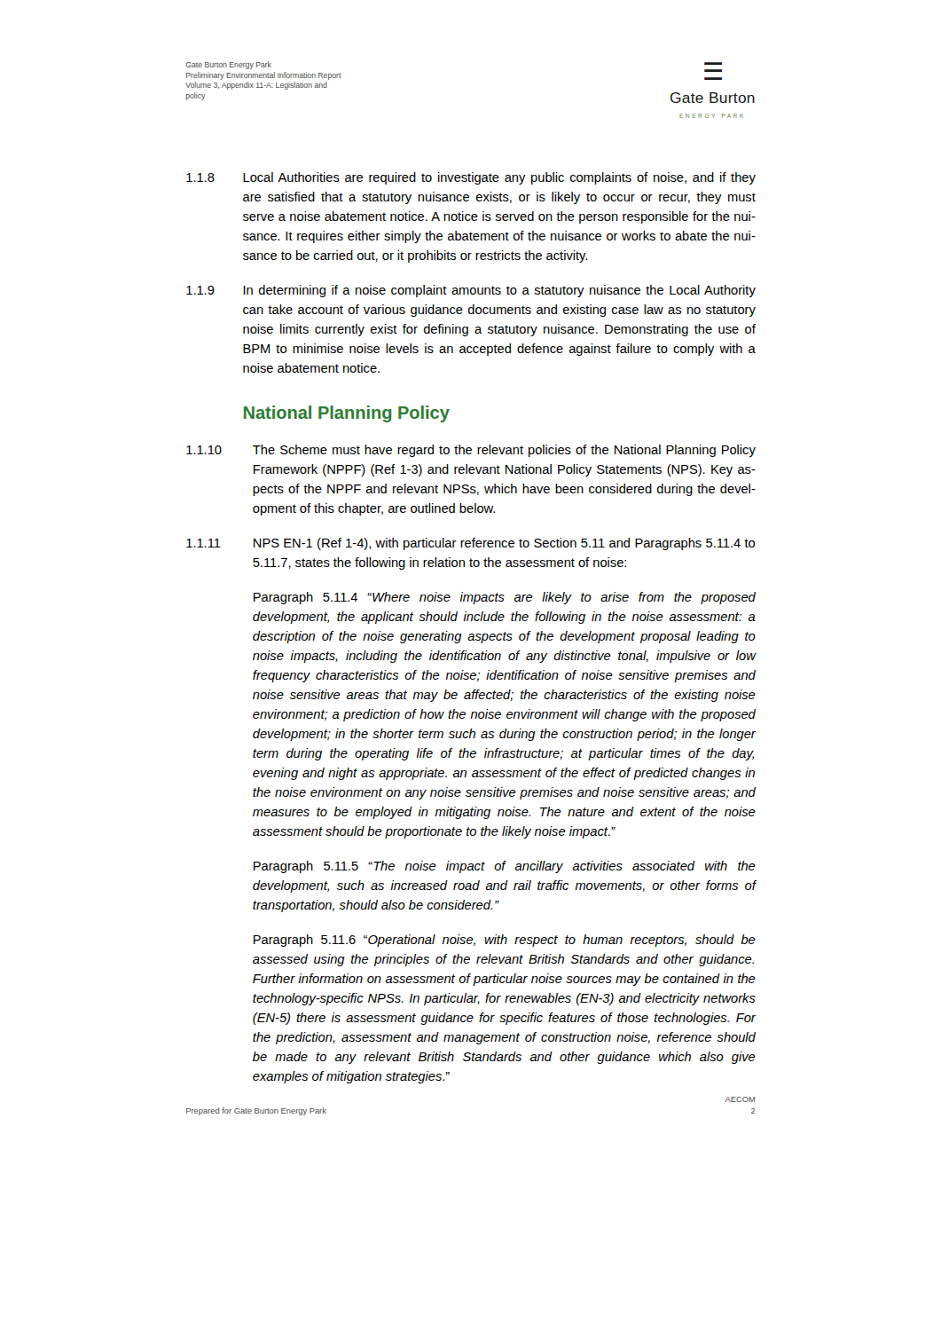Gate Burton Energy Park
Preliminary Environmental Information Report
Volume 3, Appendix 11-A: Legislation and
policy
☰
Gate Burton
ENERGY PARK
1.1.8
Local Authorities are required to investigate any public complaints of noise, and if they are satisfied that a statutory nuisance exists, or is likely to occur or recur, they must serve a noise abatement notice. A notice is served on the person responsible for the nuisance. It requires either simply the abatement of the nuisance or works to abate the nuisance to be carried out, or it prohibits or restricts the activity.
1.1.9
In determining if a noise complaint amounts to a statutory nuisance the Local Authority can take account of various guidance documents and existing case law as no statutory noise limits currently exist for defining a statutory nuisance. Demonstrating the use of BPM to minimise noise levels is an accepted defence against failure to comply with a noise abatement notice.
National Planning Policy
1.1.10
The Scheme must have regard to the relevant policies of the National Planning Policy Framework (NPPF) (Ref 1-3) and relevant National Policy Statements (NPS). Key aspects of the NPPF and relevant NPSs, which have been considered during the development of this chapter, are outlined below.
1.1.11
NPS EN-1 (Ref 1-4), with particular reference to Section 5.11 and Paragraphs 5.11.4 to 5.11.7, states the following in relation to the assessment of noise:
Paragraph 5.11.4 “Where noise impacts are likely to arise from the proposed development, the applicant should include the following in the noise assessment: a description of the noise generating aspects of the development proposal leading to noise impacts, including the identification of any distinctive tonal, impulsive or low frequency characteristics of the noise; identification of noise sensitive premises and noise sensitive areas that may be affected; the characteristics of the existing noise environment; a prediction of how the noise environment will change with the proposed development; in the shorter term such as during the construction period; in the longer term during the operating life of the infrastructure; at particular times of the day, evening and night as appropriate. an assessment of the effect of predicted changes in the noise environment on any noise sensitive premises and noise sensitive areas; and measures to be employed in mitigating noise. The nature and extent of the noise assessment should be proportionate to the likely noise impact.”
Paragraph 5.11.5 “The noise impact of ancillary activities associated with the development, such as increased road and rail traffic movements, or other forms of transportation, should also be considered.”
Paragraph 5.11.6 “Operational noise, with respect to human receptors, should be assessed using the principles of the relevant British Standards and other guidance. Further information on assessment of particular noise sources may be contained in the technology-specific NPSs. In particular, for renewables (EN-3) and electricity networks (EN-5) there is assessment guidance for specific features of those technologies. For the prediction, assessment and management of construction noise, reference should be made to any relevant British Standards and other guidance which also give examples of mitigation strategies.”
Prepared for Gate Burton Energy Park
AECOM
2